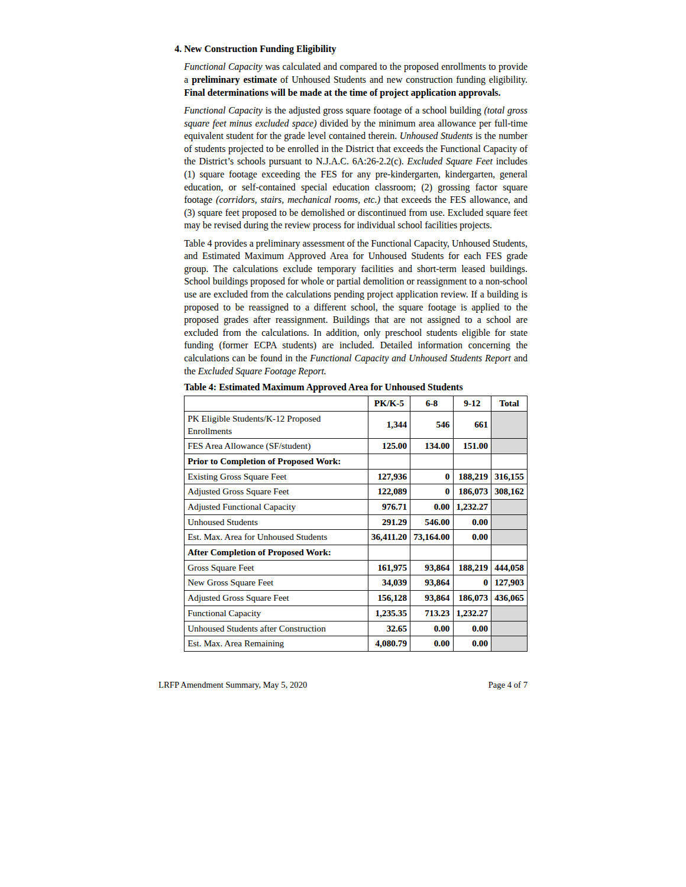New Construction Funding Eligibility
Functional Capacity was calculated and compared to the proposed enrollments to provide a preliminary estimate of Unhoused Students and new construction funding eligibility. Final determinations will be made at the time of project application approvals.
Functional Capacity is the adjusted gross square footage of a school building (total gross square feet minus excluded space) divided by the minimum area allowance per full-time equivalent student for the grade level contained therein. Unhoused Students is the number of students projected to be enrolled in the District that exceeds the Functional Capacity of the District’s schools pursuant to N.J.A.C. 6A:26-2.2(c). Excluded Square Feet includes (1) square footage exceeding the FES for any pre-kindergarten, kindergarten, general education, or self-contained special education classroom; (2) grossing factor square footage (corridors, stairs, mechanical rooms, etc.) that exceeds the FES allowance, and (3) square feet proposed to be demolished or discontinued from use. Excluded square feet may be revised during the review process for individual school facilities projects.
Table 4 provides a preliminary assessment of the Functional Capacity, Unhoused Students, and Estimated Maximum Approved Area for Unhoused Students for each FES grade group. The calculations exclude temporary facilities and short-term leased buildings. School buildings proposed for whole or partial demolition or reassignment to a non-school use are excluded from the calculations pending project application review. If a building is proposed to be reassigned to a different school, the square footage is applied to the proposed grades after reassignment. Buildings that are not assigned to a school are excluded from the calculations. In addition, only preschool students eligible for state funding (former ECPA students) are included. Detailed information concerning the calculations can be found in the Functional Capacity and Unhoused Students Report and the Excluded Square Footage Report.
Table 4: Estimated Maximum Approved Area for Unhoused Students
| | PK/K-5 | 6-8 | 9-12 | Total |
| --- | --- | --- | --- | --- |
| PK Eligible Students/K-12 Proposed Enrollments | 1,344 | 546 | 661 | |
| FES Area Allowance (SF/student) | 125.00 | 134.00 | 151.00 | |
| Prior to Completion of Proposed Work: | | | | |
| Existing Gross Square Feet | 127,936 | 0 | 188,219 | 316,155 |
| Adjusted Gross Square Feet | 122,089 | 0 | 186,073 | 308,162 |
| Adjusted Functional Capacity | 976.71 | 0.00 | 1,232.27 | |
| Unhoused Students | 291.29 | 546.00 | 0.00 | |
| Est. Max. Area for Unhoused Students | 36,411.20 | 73,164.00 | 0.00 | |
| After Completion of Proposed Work: | | | | |
| Gross Square Feet | 161,975 | 93,864 | 188,219 | 444,058 |
| New Gross Square Feet | 34,039 | 93,864 | 0 | 127,903 |
| Adjusted Gross Square Feet | 156,128 | 93,864 | 186,073 | 436,065 |
| Functional Capacity | 1,235.35 | 713.23 | 1,232.27 | |
| Unhoused Students after Construction | 32.65 | 0.00 | 0.00 | |
| Est. Max. Area Remaining | 4,080.79 | 0.00 | 0.00 | |
LRFP Amendment Summary, May 5, 2020
Page 4 of 7